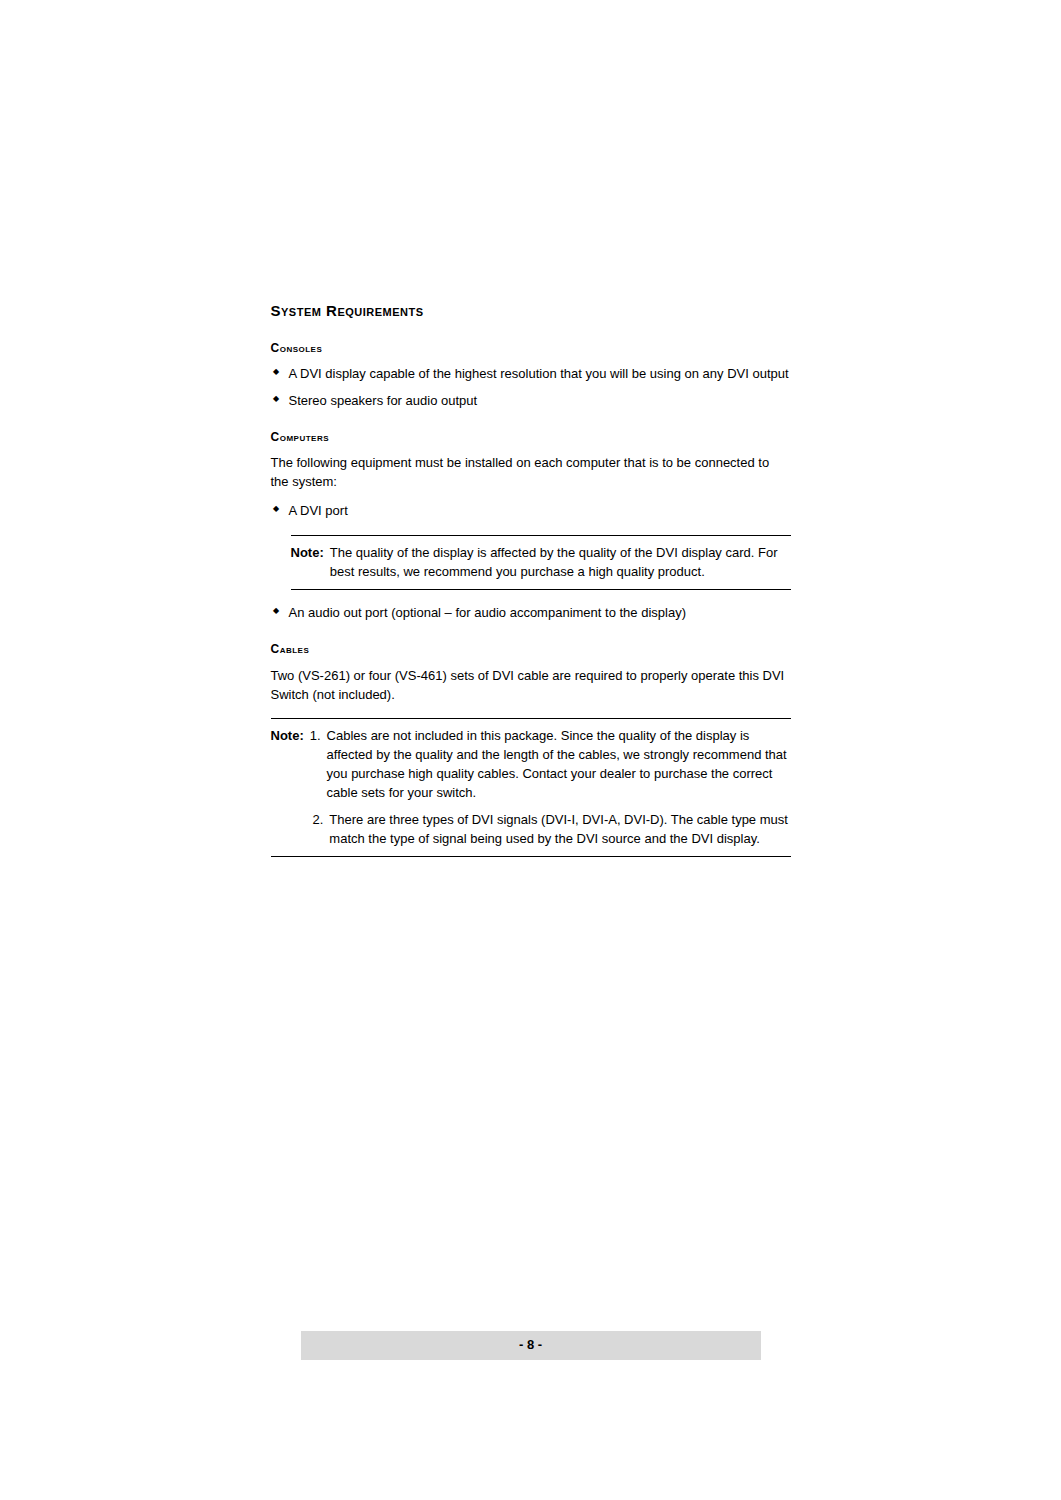System Requirements
Consoles
A DVI display capable of the highest resolution that you will be using on any DVI output
Stereo speakers for audio output
Computers
The following equipment must be installed on each computer that is to be connected to the system:
A DVI port
Note:
The quality of the display is affected by the quality of the DVI display card. For best results, we recommend you purchase a high quality product.
An audio out port (optional – for audio accompaniment to the display)
Cables
Two (VS-261) or four (VS-461) sets of DVI cable are required to properly operate this DVI Switch (not included).
Note:
1.
Cables are not included in this package. Since the quality of the display is affected by the quality and the length of the cables, we strongly recommend that you purchase high quality cables. Contact your dealer to purchase the correct cable sets for your switch.
2.
There are three types of DVI signals (DVI-I, DVI-A, DVI-D). The cable type must match the type of signal being used by the DVI source and the DVI display.
- 8 -